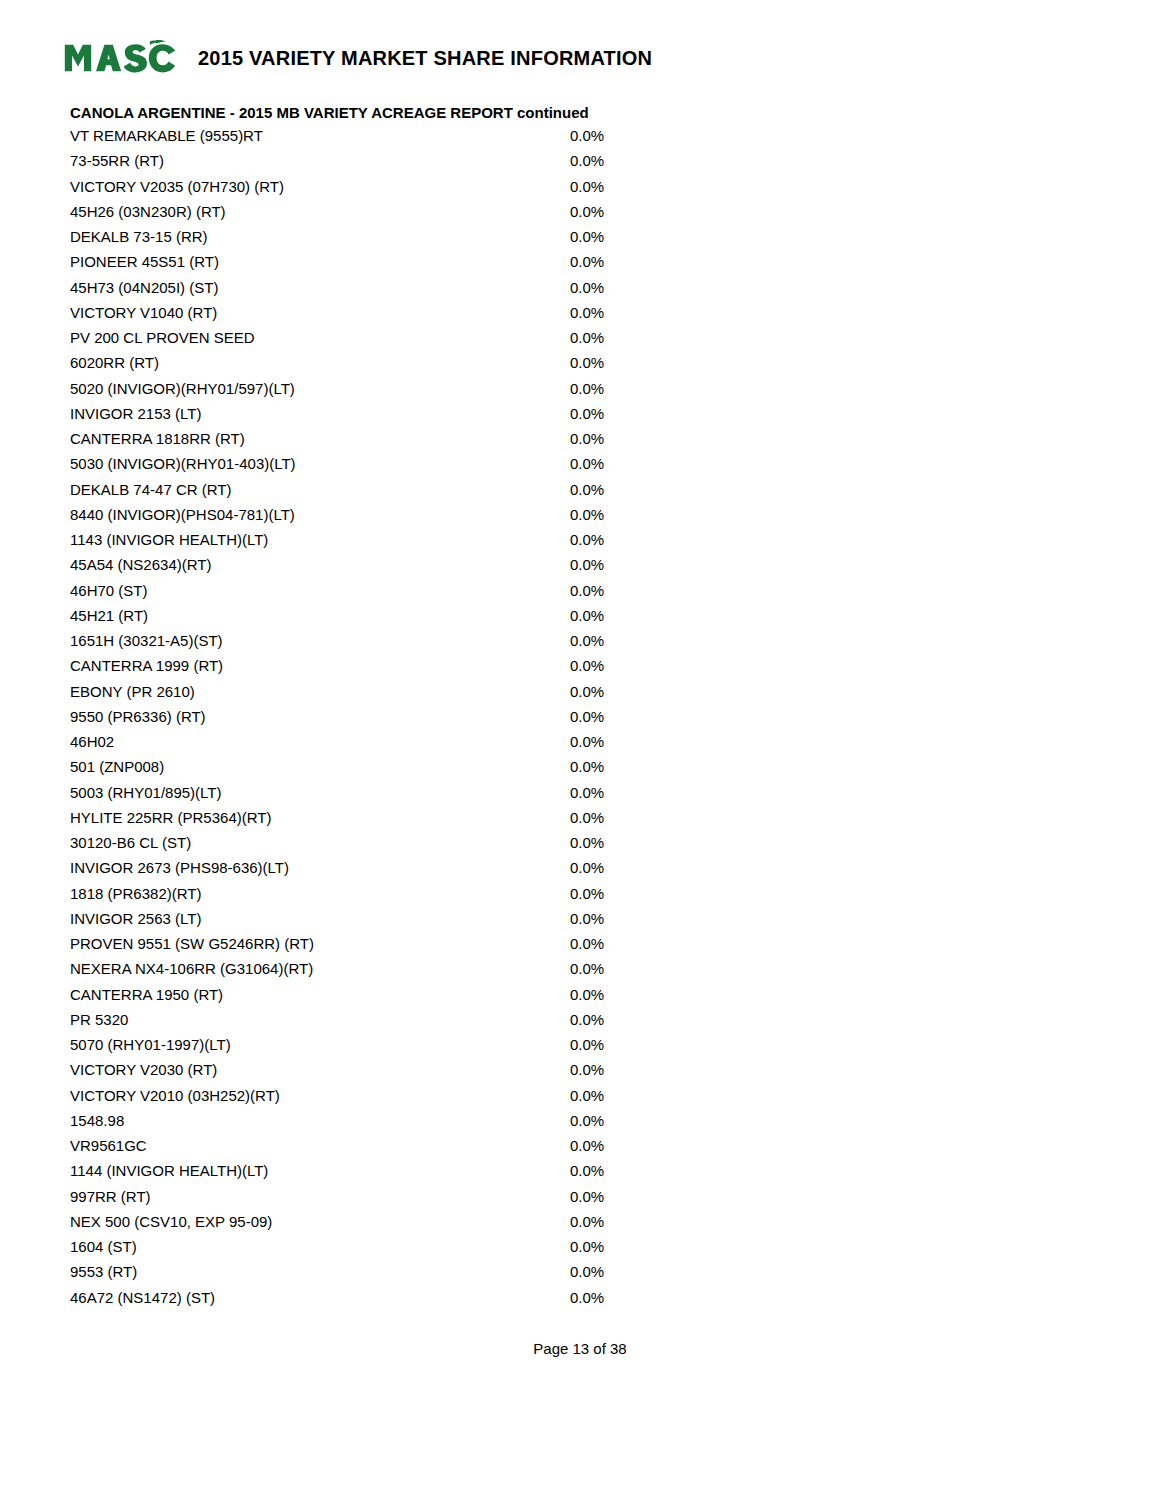2015 VARIETY MARKET SHARE INFORMATION
CANOLA ARGENTINE - 2015 MB VARIETY ACREAGE REPORT continued
| VT REMARKABLE (9555)RT | 0.0% |
| 73-55RR (RT) | 0.0% |
| VICTORY V2035 (07H730) (RT) | 0.0% |
| 45H26 (03N230R) (RT) | 0.0% |
| DEKALB 73-15 (RR) | 0.0% |
| PIONEER 45S51 (RT) | 0.0% |
| 45H73 (04N205I) (ST) | 0.0% |
| VICTORY V1040 (RT) | 0.0% |
| PV 200 CL PROVEN SEED | 0.0% |
| 6020RR (RT) | 0.0% |
| 5020 (INVIGOR)(RHY01/597)(LT) | 0.0% |
| INVIGOR 2153 (LT) | 0.0% |
| CANTERRA 1818RR (RT) | 0.0% |
| 5030 (INVIGOR)(RHY01-403)(LT) | 0.0% |
| DEKALB 74-47 CR (RT) | 0.0% |
| 8440 (INVIGOR)(PHS04-781)(LT) | 0.0% |
| 1143 (INVIGOR HEALTH)(LT) | 0.0% |
| 45A54 (NS2634)(RT) | 0.0% |
| 46H70 (ST) | 0.0% |
| 45H21 (RT) | 0.0% |
| 1651H (30321-A5)(ST) | 0.0% |
| CANTERRA 1999 (RT) | 0.0% |
| EBONY (PR 2610) | 0.0% |
| 9550 (PR6336) (RT) | 0.0% |
| 46H02 | 0.0% |
| 501 (ZNP008) | 0.0% |
| 5003 (RHY01/895)(LT) | 0.0% |
| HYLITE 225RR (PR5364)(RT) | 0.0% |
| 30120-B6 CL (ST) | 0.0% |
| INVIGOR 2673 (PHS98-636)(LT) | 0.0% |
| 1818 (PR6382)(RT) | 0.0% |
| INVIGOR 2563 (LT) | 0.0% |
| PROVEN 9551 (SW G5246RR) (RT) | 0.0% |
| NEXERA NX4-106RR (G31064)(RT) | 0.0% |
| CANTERRA 1950 (RT) | 0.0% |
| PR 5320 | 0.0% |
| 5070 (RHY01-1997)(LT) | 0.0% |
| VICTORY V2030 (RT) | 0.0% |
| VICTORY V2010 (03H252)(RT) | 0.0% |
| 1548.98 | 0.0% |
| VR9561GC | 0.0% |
| 1144 (INVIGOR HEALTH)(LT) | 0.0% |
| 997RR (RT) | 0.0% |
| NEX 500 (CSV10, EXP 95-09) | 0.0% |
| 1604 (ST) | 0.0% |
| 9553 (RT) | 0.0% |
| 46A72 (NS1472) (ST) | 0.0% |
Page 13 of 38